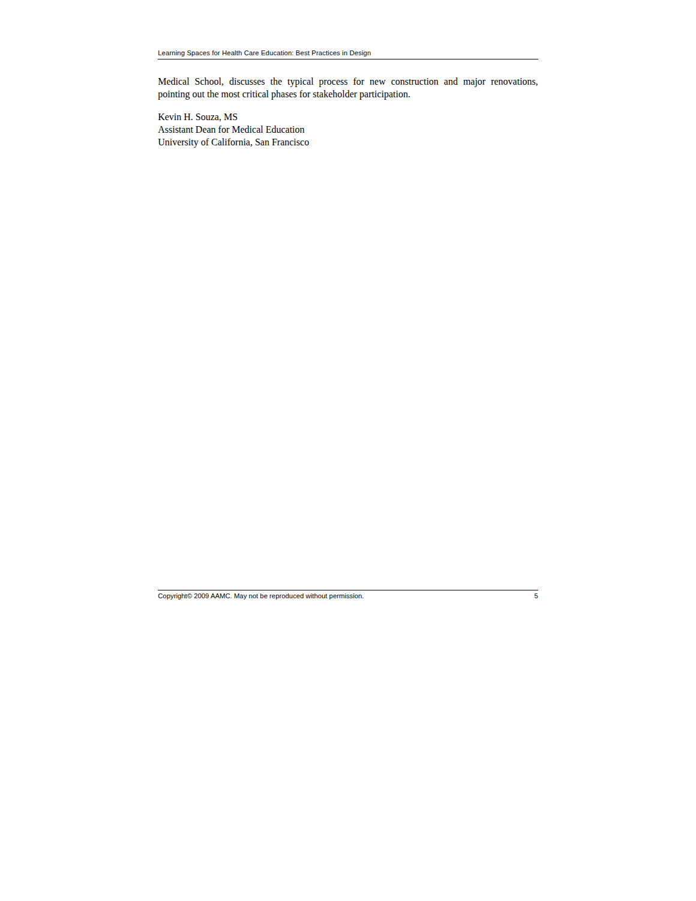Learning Spaces for Health Care Education: Best Practices in Design
Medical School, discusses the typical process for new construction and major renovations, pointing out the most critical phases for stakeholder participation.
Kevin H. Souza, MS
Assistant Dean for Medical Education
University of California, San Francisco
Copyright© 2009 AAMC. May not be reproduced without permission.
5